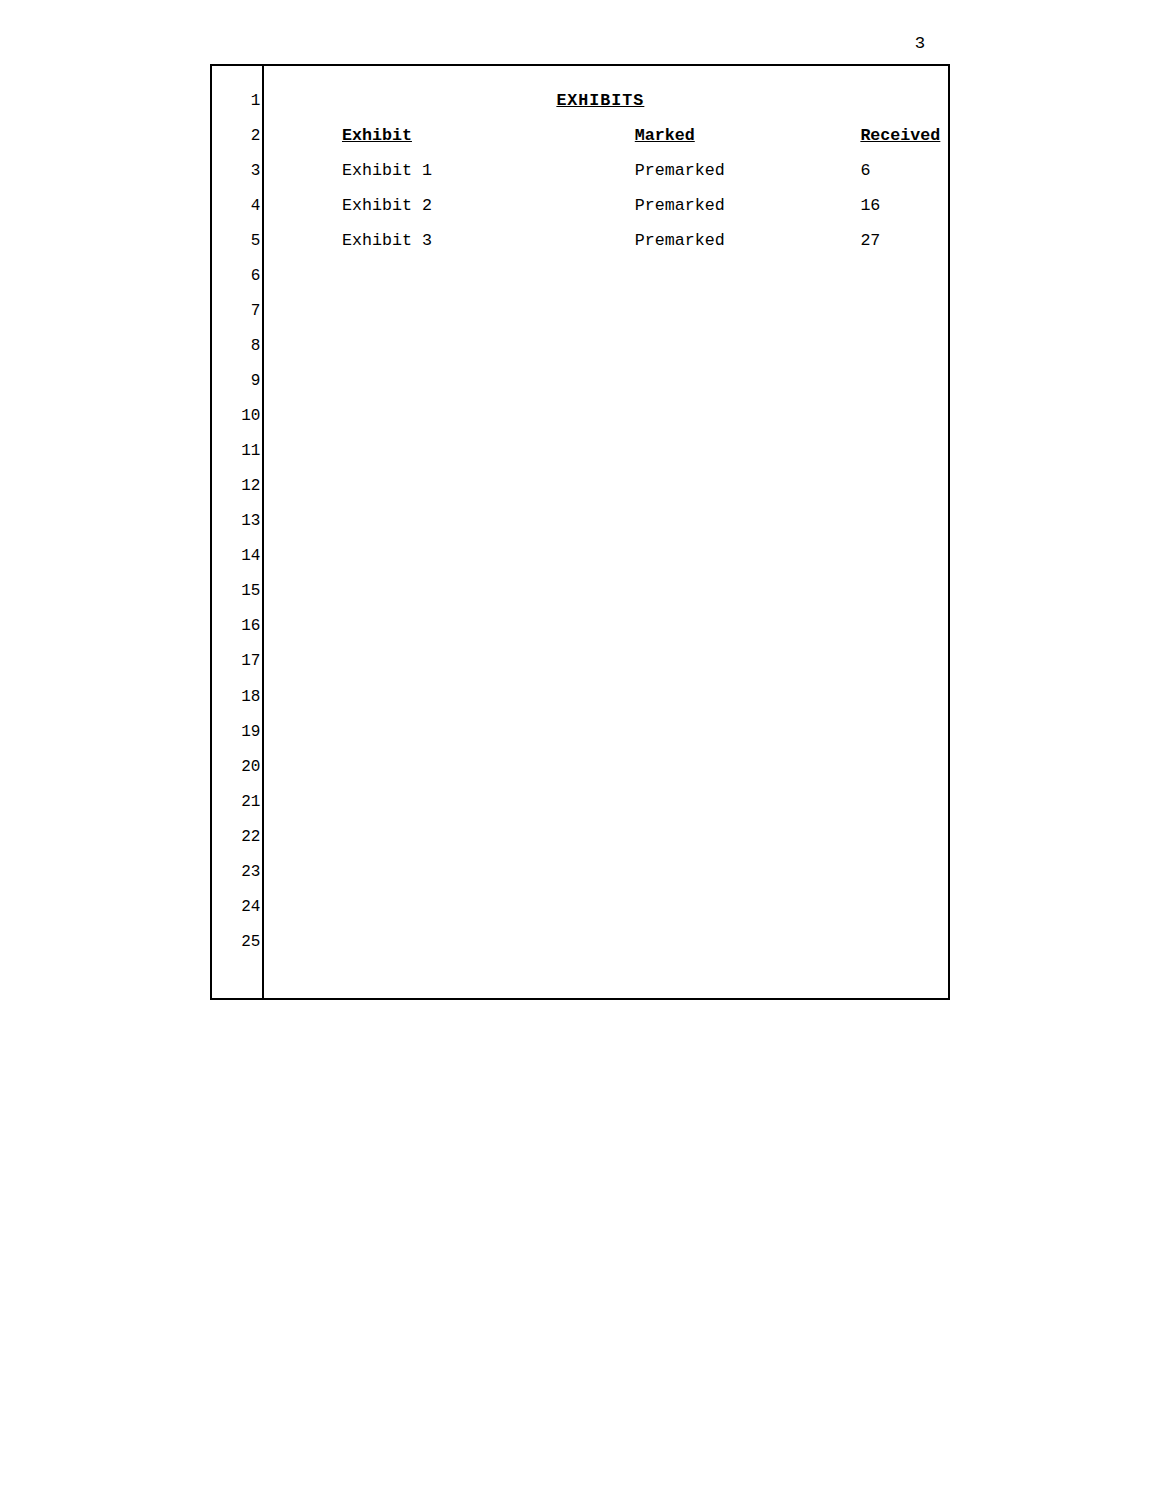3
| 1 | EXHIBITS |
| 2 | Exhibit Marked Received |
| 3 | Exhibit 1 Premarked 6 |
| 4 | Exhibit 2 Premarked 16 |
| 5 | Exhibit 3 Premarked 27 |
| 6 | |
| 7 | |
| 8 | |
| 9 | |
| 10 | |
| 11 | |
| 12 | |
| 13 | |
| 14 | |
| 15 | |
| 16 | |
| 17 | |
| 18 | |
| 19 | |
| 20 | |
| 21 | |
| 22 | |
| 23 | |
| 24 | |
| 25 | |